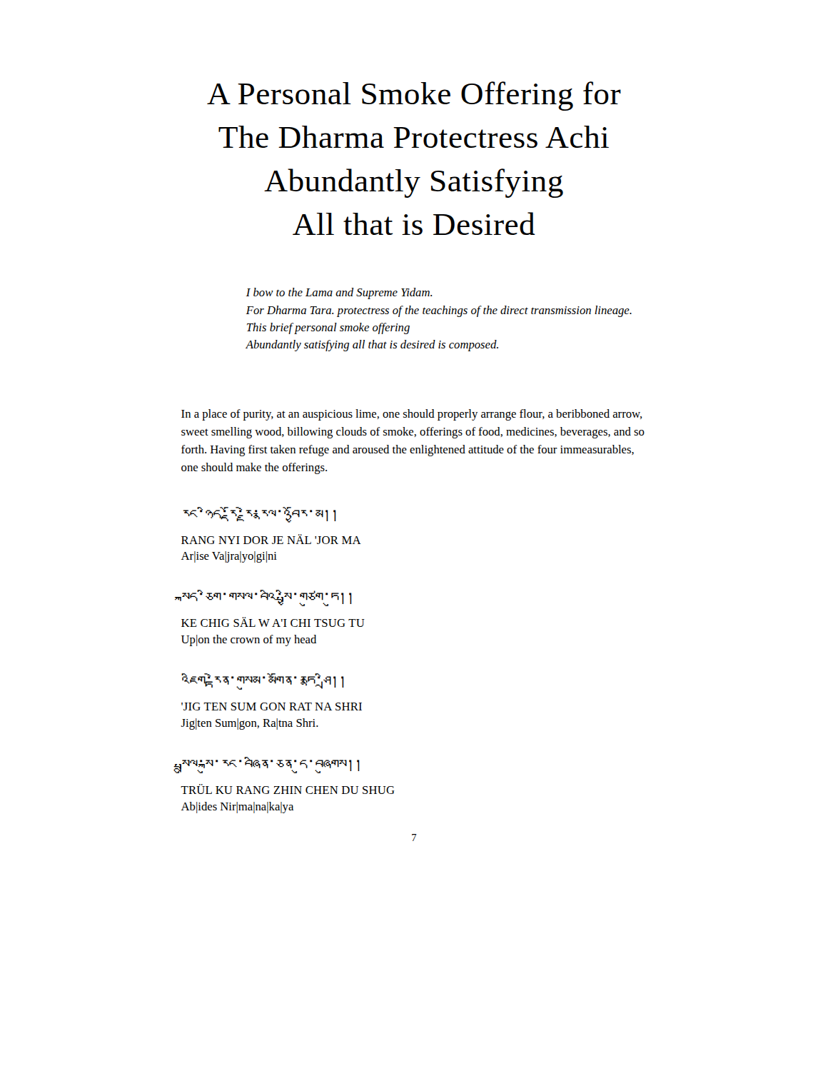A Personal Smoke Offering for
The Dharma Protectress Achi
Abundantly Satisfying
All that is Desired
I bow to the Lama and Supreme Yidam.
For Dharma Tara. protectress of the teachings of the direct transmission lineage.
This brief personal smoke offering
Abundantly satisfying all that is desired is composed.
In a place of purity, at an auspicious lime, one should properly arrange flour, a beribboned arrow, sweet smelling wood, billowing clouds of smoke, offerings of food, medicines, beverages, and so forth. Having first taken refuge and aroused the enlightened attitude of the four immeasurables, one should make the offerings.
རང་ཉིད་རྡོ་རྗེ་རྣལ་འབྱོར་མ།།
RANG NYI DOR JE NÄL 'JOR MA
Ar|ise Va|jra|yo|gi|ni
སྐད་ཅིག་གསལ་བའི་སྤྱི་གཙུག་ཏུ།།
KE CHIG SÄL W A'I CHI TSUG TU
Up|on the crown of my head
འཇིག་རྟེན་གསུམ་མགོན་རཏྣ་ཤྲི།།
'JIG TEN SUM GON RAT NA SHRI
Jig|ten Sum|gon, Ra|tna Shri.
སྤྲུལ་སྐུ་རང་བཞིན་ཅན་དུ་བཞུགས།།
TRÜL KU RANG ZHIN CHEN DU SHUG
Ab|ides Nir|ma|na|ka|ya
7